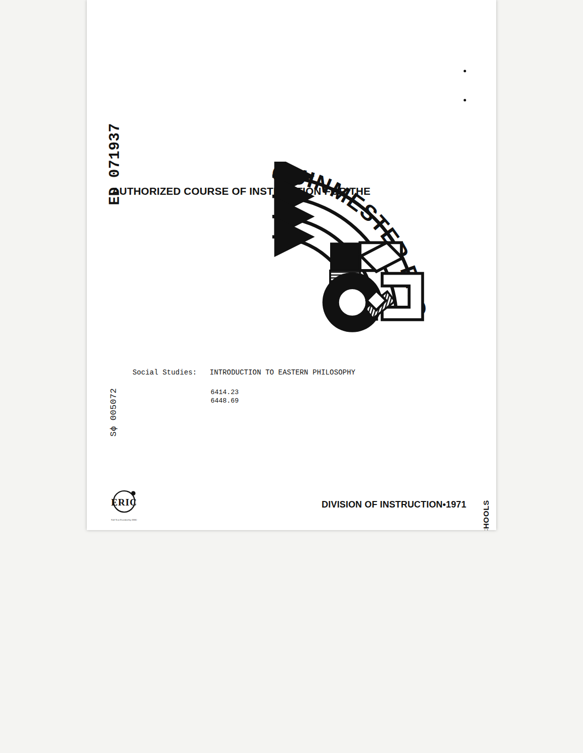ED 071937
Sɸ 005072
AUTHORIZED COURSE OF INSTRUCTION FOR THE
QUINMESTER PROGRAM
Social Studies: INTRODUCTION TO EASTERN PHILOSOPHY
6414.23
6448.69
DADE COUNTY PUBLIC SCHOOLS
DIVISION OF INSTRUCTION•1971
ERIC
Full Text Provided by ERIC
Cover page of an ERIC document: Authorized Course of Instruction for the Quinmester Program. Social Studies: Introduction to Eastern Philosophy, course numbers 6414.23 and 6448.69. Dade County Public Schools, Division of Instruction, 1971. ERIC accession number ED 071937.